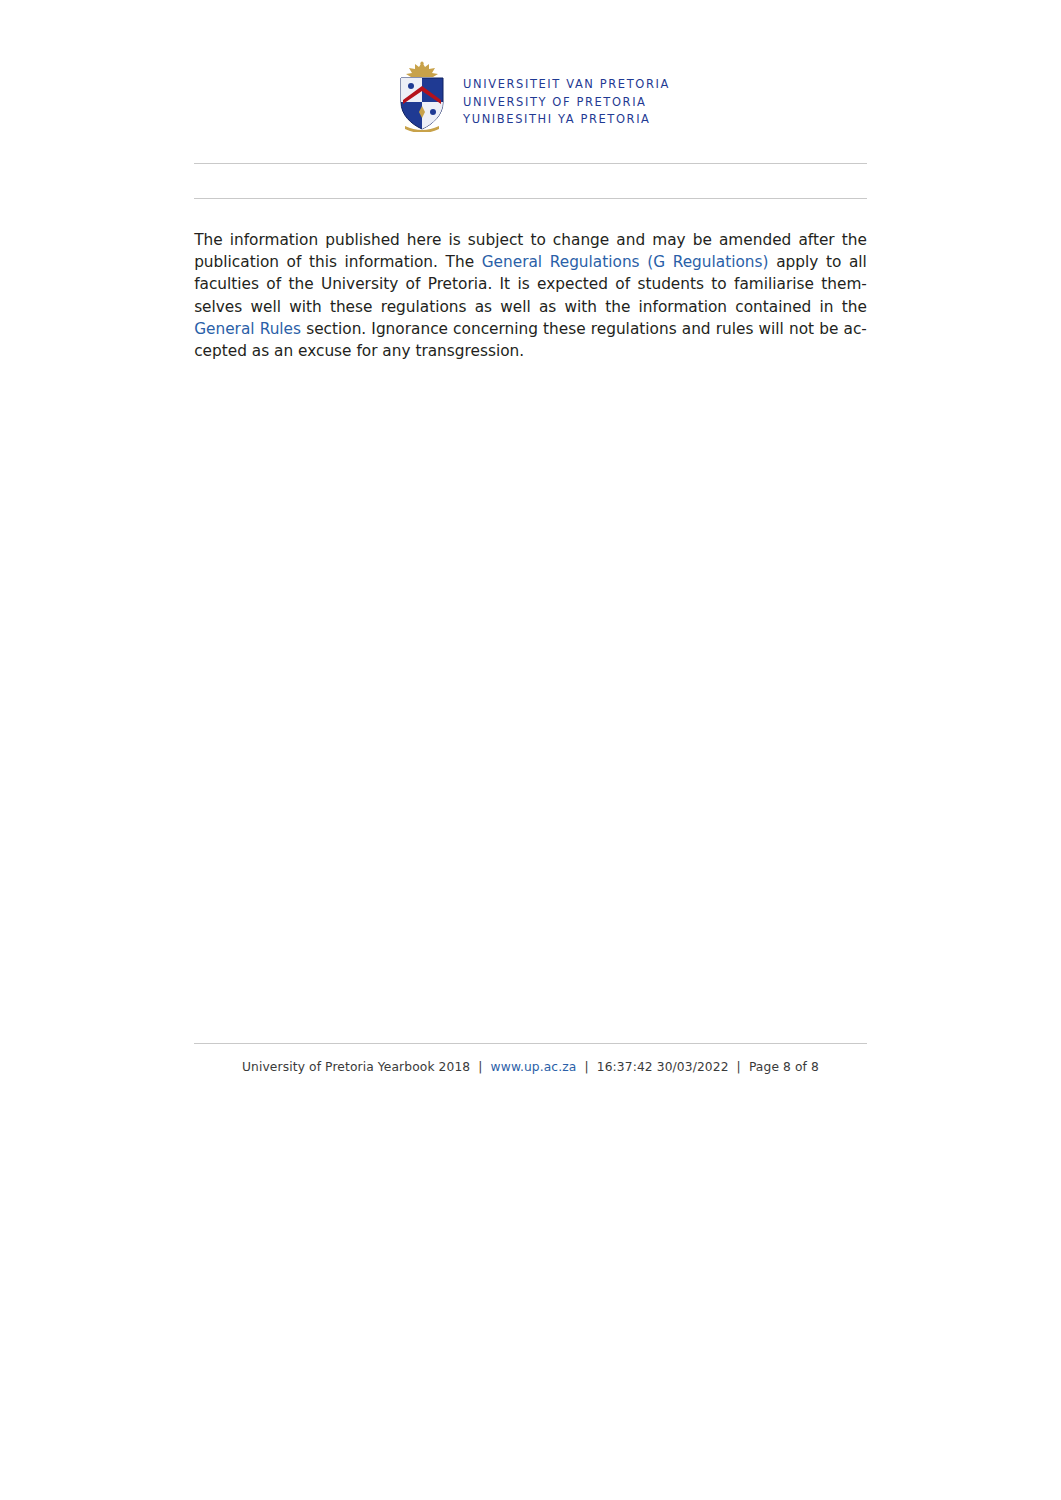UNIVERSITEIT VAN PRETORIA
UNIVERSITY OF PRETORIA
YUNIBESITHI YA PRETORIA
The information published here is subject to change and may be amended after the publication of this information. The General Regulations (G Regulations) apply to all faculties of the University of Pretoria. It is expected of students to familiarise themselves well with these regulations as well as with the information contained in the General Rules section. Ignorance concerning these regulations and rules will not be accepted as an excuse for any transgression.
University of Pretoria Yearbook 2018 | www.up.ac.za | 16:37:42 30/03/2022 | Page 8 of 8